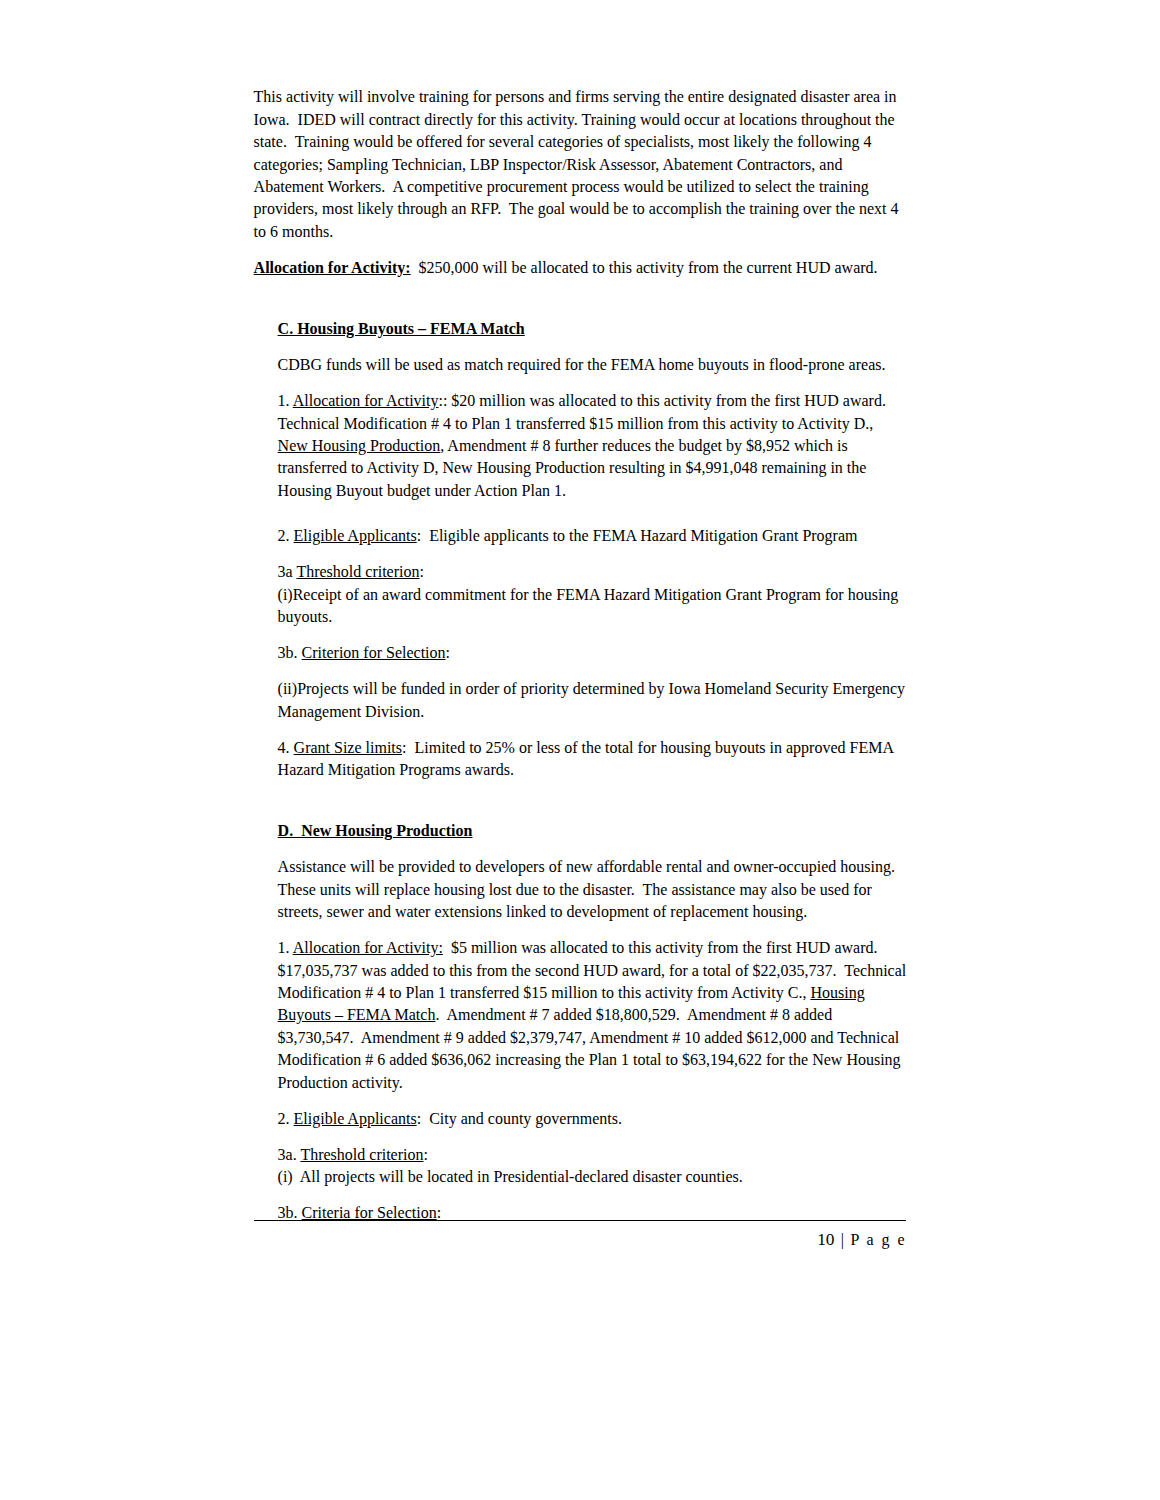This activity will involve training for persons and firms serving the entire designated disaster area in Iowa. IDED will contract directly for this activity. Training would occur at locations throughout the state. Training would be offered for several categories of specialists, most likely the following 4 categories; Sampling Technician, LBP Inspector/Risk Assessor, Abatement Contractors, and Abatement Workers. A competitive procurement process would be utilized to select the training providers, most likely through an RFP. The goal would be to accomplish the training over the next 4 to 6 months.
Allocation for Activity: $250,000 will be allocated to this activity from the current HUD award.
C. Housing Buyouts – FEMA Match
CDBG funds will be used as match required for the FEMA home buyouts in flood-prone areas.
1. Allocation for Activity:: $20 million was allocated to this activity from the first HUD award. Technical Modification # 4 to Plan 1 transferred $15 million from this activity to Activity D., New Housing Production, Amendment # 8 further reduces the budget by $8,952 which is transferred to Activity D, New Housing Production resulting in $4,991,048 remaining in the Housing Buyout budget under Action Plan 1.
2. Eligible Applicants: Eligible applicants to the FEMA Hazard Mitigation Grant Program
3a Threshold criterion:
(i)Receipt of an award commitment for the FEMA Hazard Mitigation Grant Program for housing buyouts.
3b. Criterion for Selection:
(ii)Projects will be funded in order of priority determined by Iowa Homeland Security Emergency Management Division.
4. Grant Size limits: Limited to 25% or less of the total for housing buyouts in approved FEMA Hazard Mitigation Programs awards.
D. New Housing Production
Assistance will be provided to developers of new affordable rental and owner-occupied housing. These units will replace housing lost due to the disaster. The assistance may also be used for streets, sewer and water extensions linked to development of replacement housing.
1. Allocation for Activity: $5 million was allocated to this activity from the first HUD award. $17,035,737 was added to this from the second HUD award, for a total of $22,035,737. Technical Modification # 4 to Plan 1 transferred $15 million to this activity from Activity C., Housing Buyouts – FEMA Match. Amendment # 7 added $18,800,529. Amendment # 8 added $3,730,547. Amendment # 9 added $2,379,747, Amendment # 10 added $612,000 and Technical Modification # 6 added $636,062 increasing the Plan 1 total to $63,194,622 for the New Housing Production activity.
2. Eligible Applicants: City and county governments.
3a. Threshold criterion:
(i) All projects will be located in Presidential-declared disaster counties.
3b. Criteria for Selection:
10 | P a g e